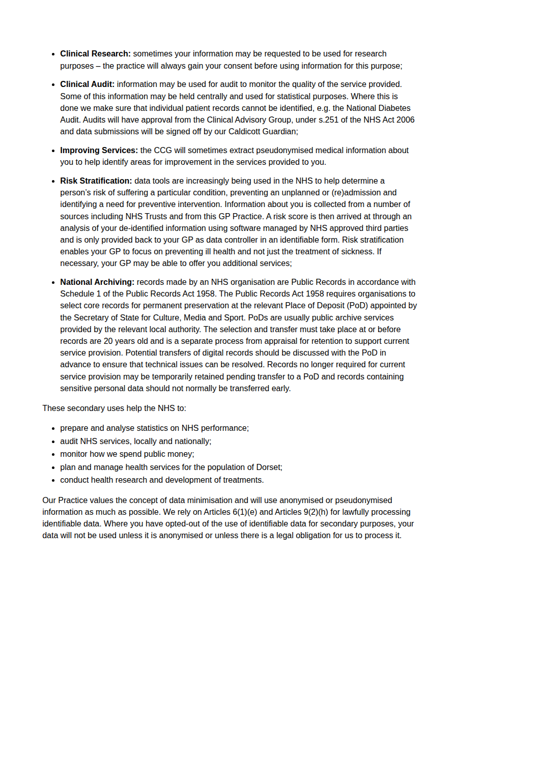Clinical Research: sometimes your information may be requested to be used for research purposes – the practice will always gain your consent before using information for this purpose;
Clinical Audit: information may be used for audit to monitor the quality of the service provided. Some of this information may be held centrally and used for statistical purposes. Where this is done we make sure that individual patient records cannot be identified, e.g. the National Diabetes Audit. Audits will have approval from the Clinical Advisory Group, under s.251 of the NHS Act 2006 and data submissions will be signed off by our Caldicott Guardian;
Improving Services: the CCG will sometimes extract pseudonymised medical information about you to help identify areas for improvement in the services provided to you.
Risk Stratification: data tools are increasingly being used in the NHS to help determine a person’s risk of suffering a particular condition, preventing an unplanned or (re)admission and identifying a need for preventive intervention. Information about you is collected from a number of sources including NHS Trusts and from this GP Practice. A risk score is then arrived at through an analysis of your de-identified information using software managed by NHS approved third parties and is only provided back to your GP as data controller in an identifiable form. Risk stratification enables your GP to focus on preventing ill health and not just the treatment of sickness. If necessary, your GP may be able to offer you additional services;
National Archiving: records made by an NHS organisation are Public Records in accordance with Schedule 1 of the Public Records Act 1958. The Public Records Act 1958 requires organisations to select core records for permanent preservation at the relevant Place of Deposit (PoD) appointed by the Secretary of State for Culture, Media and Sport. PoDs are usually public archive services provided by the relevant local authority. The selection and transfer must take place at or before records are 20 years old and is a separate process from appraisal for retention to support current service provision. Potential transfers of digital records should be discussed with the PoD in advance to ensure that technical issues can be resolved. Records no longer required for current service provision may be temporarily retained pending transfer to a PoD and records containing sensitive personal data should not normally be transferred early.
These secondary uses help the NHS to:
prepare and analyse statistics on NHS performance;
audit NHS services, locally and nationally;
monitor how we spend public money;
plan and manage health services for the population of Dorset;
conduct health research and development of treatments.
Our Practice values the concept of data minimisation and will use anonymised or pseudonymised information as much as possible. We rely on Articles 6(1)(e) and Articles 9(2)(h) for lawfully processing identifiable data. Where you have opted-out of the use of identifiable data for secondary purposes, your data will not be used unless it is anonymised or unless there is a legal obligation for us to process it.